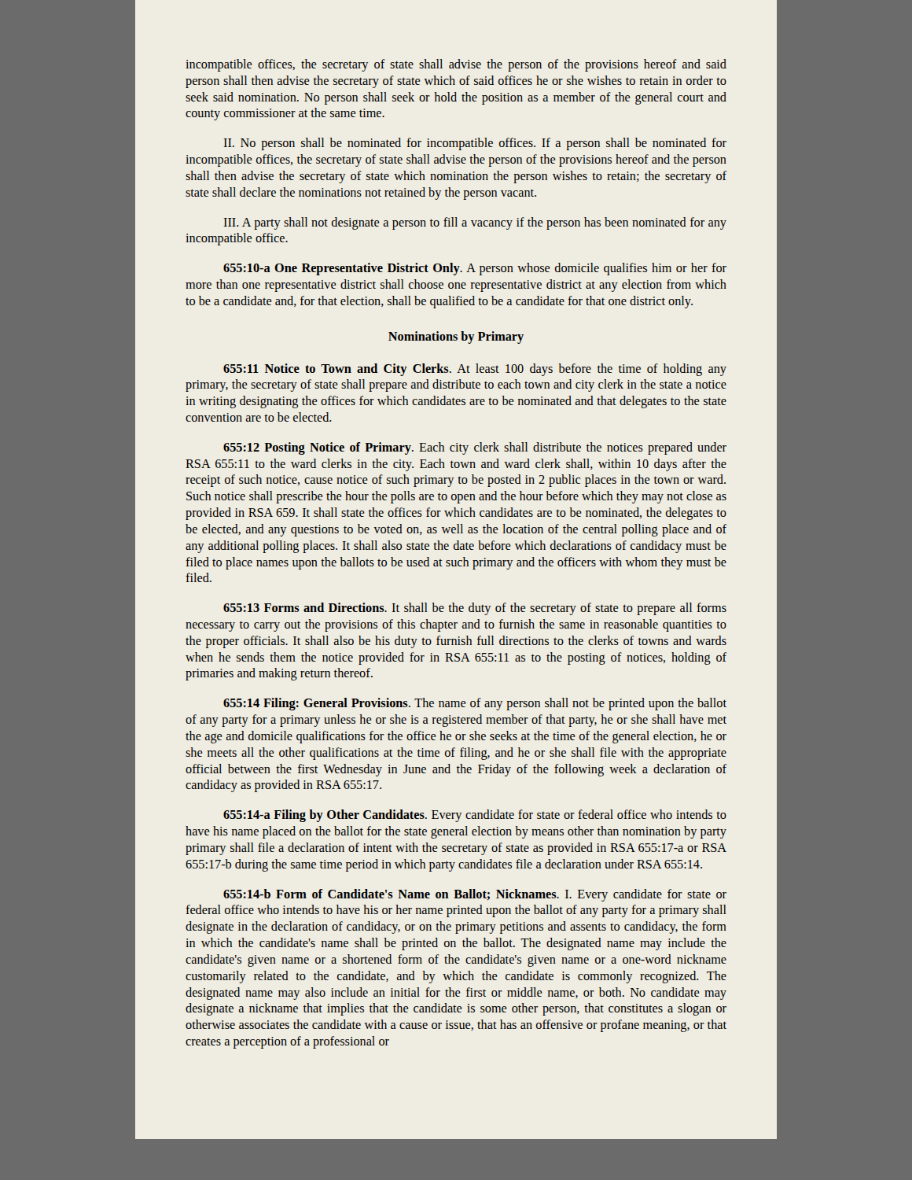incompatible offices, the secretary of state shall advise the person of the provisions hereof and said person shall then advise the secretary of state which of said offices he or she wishes to retain in order to seek said nomination. No person shall seek or hold the position as a member of the general court and county commissioner at the same time.
II. No person shall be nominated for incompatible offices. If a person shall be nominated for incompatible offices, the secretary of state shall advise the person of the provisions hereof and the person shall then advise the secretary of state which nomination the person wishes to retain; the secretary of state shall declare the nominations not retained by the person vacant.
III. A party shall not designate a person to fill a vacancy if the person has been nominated for any incompatible office.
655:10-a One Representative District Only. A person whose domicile qualifies him or her for more than one representative district shall choose one representative district at any election from which to be a candidate and, for that election, shall be qualified to be a candidate for that one district only.
Nominations by Primary
655:11 Notice to Town and City Clerks. At least 100 days before the time of holding any primary, the secretary of state shall prepare and distribute to each town and city clerk in the state a notice in writing designating the offices for which candidates are to be nominated and that delegates to the state convention are to be elected.
655:12 Posting Notice of Primary. Each city clerk shall distribute the notices prepared under RSA 655:11 to the ward clerks in the city. Each town and ward clerk shall, within 10 days after the receipt of such notice, cause notice of such primary to be posted in 2 public places in the town or ward. Such notice shall prescribe the hour the polls are to open and the hour before which they may not close as provided in RSA 659. It shall state the offices for which candidates are to be nominated, the delegates to be elected, and any questions to be voted on, as well as the location of the central polling place and of any additional polling places. It shall also state the date before which declarations of candidacy must be filed to place names upon the ballots to be used at such primary and the officers with whom they must be filed.
655:13 Forms and Directions. It shall be the duty of the secretary of state to prepare all forms necessary to carry out the provisions of this chapter and to furnish the same in reasonable quantities to the proper officials. It shall also be his duty to furnish full directions to the clerks of towns and wards when he sends them the notice provided for in RSA 655:11 as to the posting of notices, holding of primaries and making return thereof.
655:14 Filing: General Provisions. The name of any person shall not be printed upon the ballot of any party for a primary unless he or she is a registered member of that party, he or she shall have met the age and domicile qualifications for the office he or she seeks at the time of the general election, he or she meets all the other qualifications at the time of filing, and he or she shall file with the appropriate official between the first Wednesday in June and the Friday of the following week a declaration of candidacy as provided in RSA 655:17.
655:14-a Filing by Other Candidates. Every candidate for state or federal office who intends to have his name placed on the ballot for the state general election by means other than nomination by party primary shall file a declaration of intent with the secretary of state as provided in RSA 655:17-a or RSA 655:17-b during the same time period in which party candidates file a declaration under RSA 655:14.
655:14-b Form of Candidate's Name on Ballot; Nicknames. I. Every candidate for state or federal office who intends to have his or her name printed upon the ballot of any party for a primary shall designate in the declaration of candidacy, or on the primary petitions and assents to candidacy, the form in which the candidate's name shall be printed on the ballot. The designated name may include the candidate's given name or a shortened form of the candidate's given name or a one-word nickname customarily related to the candidate, and by which the candidate is commonly recognized. The designated name may also include an initial for the first or middle name, or both. No candidate may designate a nickname that implies that the candidate is some other person, that constitutes a slogan or otherwise associates the candidate with a cause or issue, that has an offensive or profane meaning, or that creates a perception of a professional or